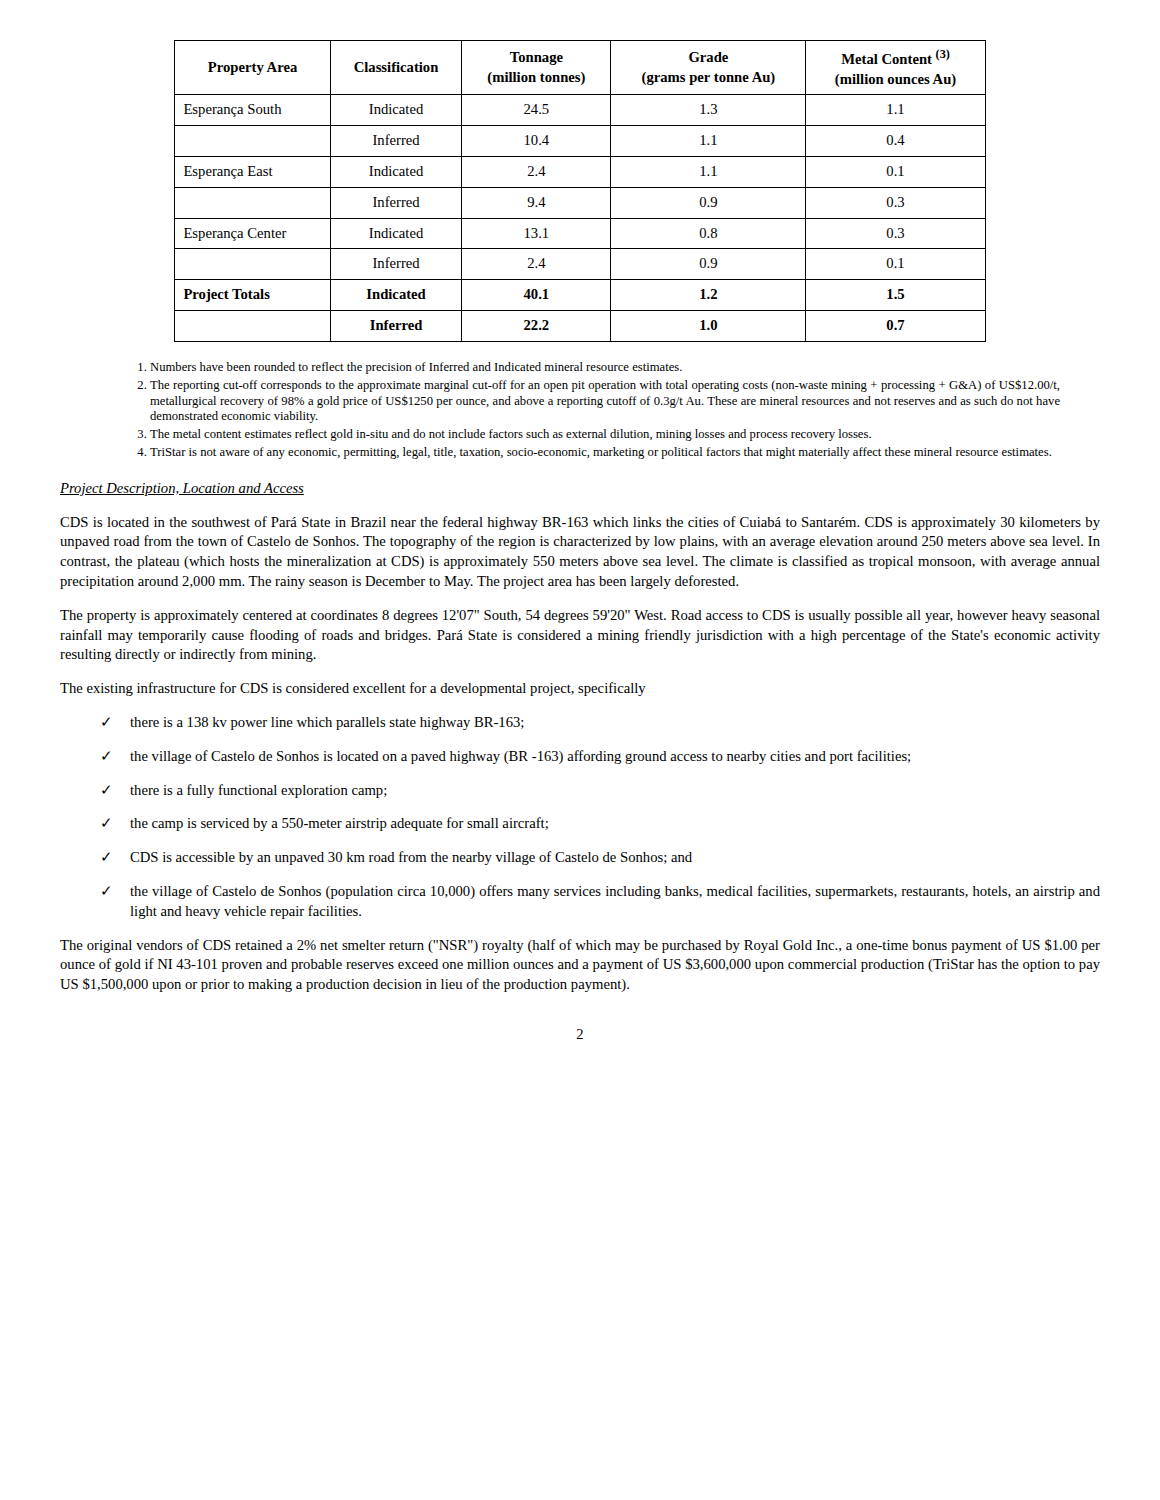| Property Area | Classification | Tonnage (million tonnes) | Grade (grams per tonne Au) | Metal Content (3) (million ounces Au) |
| --- | --- | --- | --- | --- |
| Esperança South | Indicated | 24.5 | 1.3 | 1.1 |
| | Inferred | 10.4 | 1.1 | 0.4 |
| Esperança East | Indicated | 2.4 | 1.1 | 0.1 |
| | Inferred | 9.4 | 0.9 | 0.3 |
| Esperança Center | Indicated | 13.1 | 0.8 | 0.3 |
| | Inferred | 2.4 | 0.9 | 0.1 |
| Project Totals | Indicated | 40.1 | 1.2 | 1.5 |
| | Inferred | 22.2 | 1.0 | 0.7 |
Numbers have been rounded to reflect the precision of Inferred and Indicated mineral resource estimates.
The reporting cut-off corresponds to the approximate marginal cut-off for an open pit operation with total operating costs (non-waste mining + processing + G&A) of US$12.00/t, metallurgical recovery of 98% a gold price of US$1250 per ounce, and above a reporting cutoff of 0.3g/t Au. These are mineral resources and not reserves and as such do not have demonstrated economic viability.
The metal content estimates reflect gold in-situ and do not include factors such as external dilution, mining losses and process recovery losses.
TriStar is not aware of any economic, permitting, legal, title, taxation, socio-economic, marketing or political factors that might materially affect these mineral resource estimates.
Project Description, Location and Access
CDS is located in the southwest of Pará State in Brazil near the federal highway BR-163 which links the cities of Cuiabá to Santarém. CDS is approximately 30 kilometers by unpaved road from the town of Castelo de Sonhos. The topography of the region is characterized by low plains, with an average elevation around 250 meters above sea level. In contrast, the plateau (which hosts the mineralization at CDS) is approximately 550 meters above sea level. The climate is classified as tropical monsoon, with average annual precipitation around 2,000 mm. The rainy season is December to May. The project area has been largely deforested.
The property is approximately centered at coordinates 8 degrees 12'07" South, 54 degrees 59'20" West. Road access to CDS is usually possible all year, however heavy seasonal rainfall may temporarily cause flooding of roads and bridges. Pará State is considered a mining friendly jurisdiction with a high percentage of the State's economic activity resulting directly or indirectly from mining.
The existing infrastructure for CDS is considered excellent for a developmental project, specifically
there is a 138 kv power line which parallels state highway BR-163;
the village of Castelo de Sonhos is located on a paved highway (BR -163) affording ground access to nearby cities and port facilities;
there is a fully functional exploration camp;
the camp is serviced by a 550-meter airstrip adequate for small aircraft;
CDS is accessible by an unpaved 30 km road from the nearby village of Castelo de Sonhos; and
the village of Castelo de Sonhos (population circa 10,000) offers many services including banks, medical facilities, supermarkets, restaurants, hotels, an airstrip and light and heavy vehicle repair facilities.
The original vendors of CDS retained a 2% net smelter return ("NSR") royalty (half of which may be purchased by Royal Gold Inc., a one-time bonus payment of US $1.00 per ounce of gold if NI 43-101 proven and probable reserves exceed one million ounces and a payment of US $3,600,000 upon commercial production (TriStar has the option to pay US $1,500,000 upon or prior to making a production decision in lieu of the production payment).
2